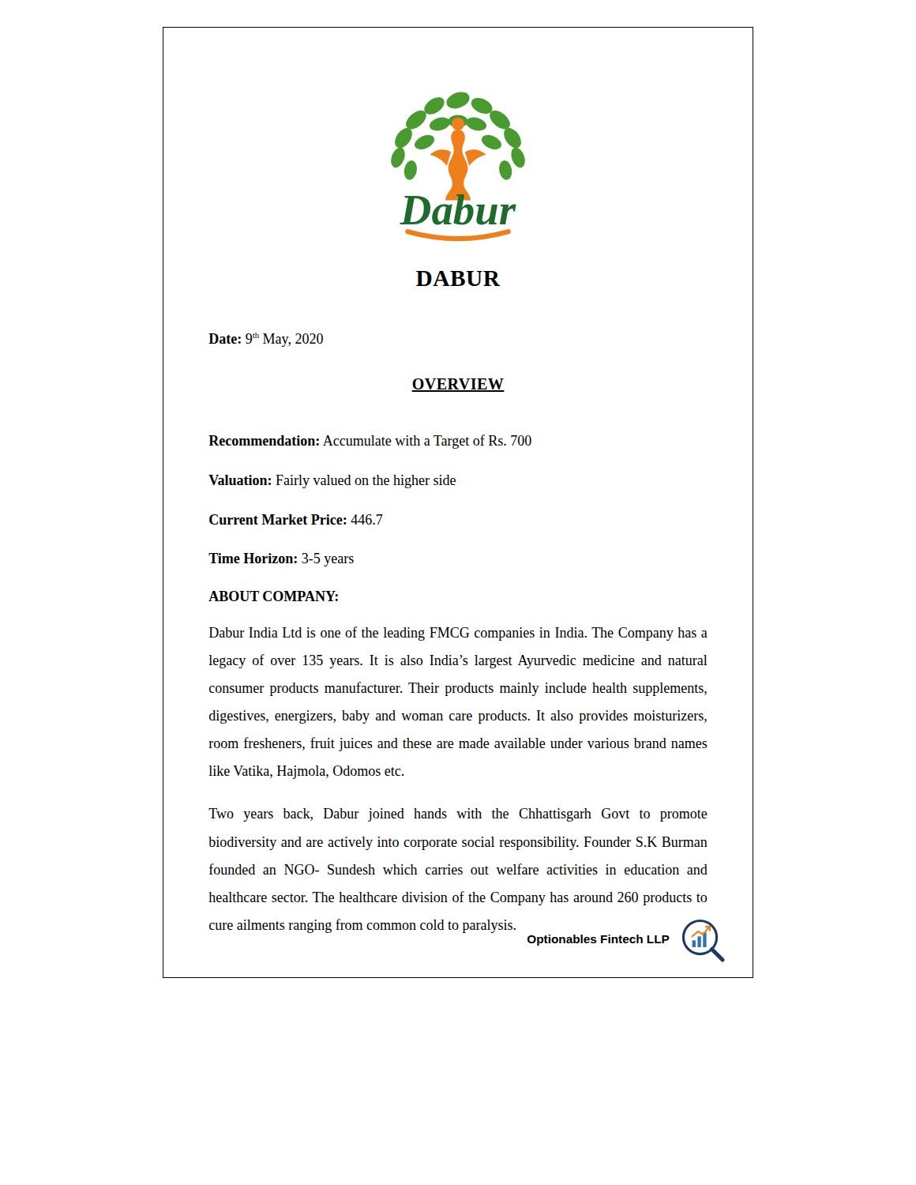Dabur
DABUR
Date: 9th May, 2020
OVERVIEW
Recommendation: Accumulate with a Target of Rs. 700
Valuation: Fairly valued on the higher side
Current Market Price: 446.7
Time Horizon: 3-5 years
ABOUT COMPANY:
Dabur India Ltd is one of the leading FMCG companies in India. The Company has a legacy of over 135 years. It is also India’s largest Ayurvedic medicine and natural consumer products manufacturer. Their products mainly include health supplements, digestives, energizers, baby and woman care products. It also provides moisturizers, room fresheners, fruit juices and these are made available under various brand names like Vatika, Hajmola, Odomos etc.
Two years back, Dabur joined hands with the Chhattisgarh Govt to promote biodiversity and are actively into corporate social responsibility. Founder S.K Burman founded an NGO- Sundesh which carries out welfare activities in education and healthcare sector. The healthcare division of the Company has around 260 products to cure ailments ranging from common cold to paralysis.
Optionables Fintech LLP